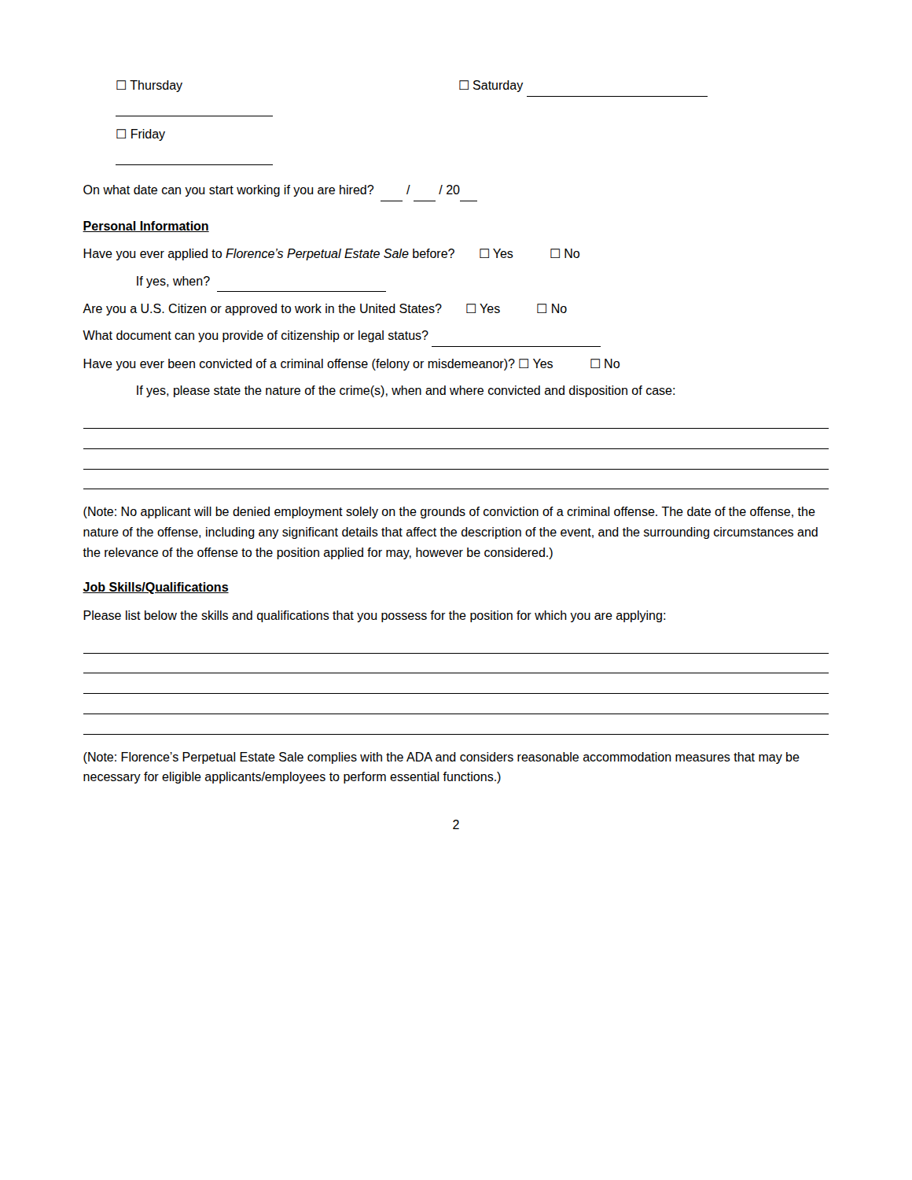☐ Thursday
☐ Saturday
☐ Friday
On what date can you start working if you are hired? / / 20
Personal Information
Have you ever applied to Florence’s Perpetual Estate Sale before? ☐ Yes ☐ No
If yes, when?
Are you a U.S. Citizen or approved to work in the United States? ☐ Yes ☐ No
What document can you provide of citizenship or legal status?
Have you ever been convicted of a criminal offense (felony or misdemeanor)? ☐ Yes ☐ No
If yes, please state the nature of the crime(s), when and where convicted and disposition of case:
(Note: No applicant will be denied employment solely on the grounds of conviction of a criminal offense. The date of the offense, the nature of the offense, including any significant details that affect the description of the event, and the surrounding circumstances and the relevance of the offense to the position applied for may, however be considered.)
Job Skills/Qualifications
Please list below the skills and qualifications that you possess for the position for which you are applying:
(Note: Florence’s Perpetual Estate Sale complies with the ADA and considers reasonable accommodation measures that may be necessary for eligible applicants/employees to perform essential functions.)
2